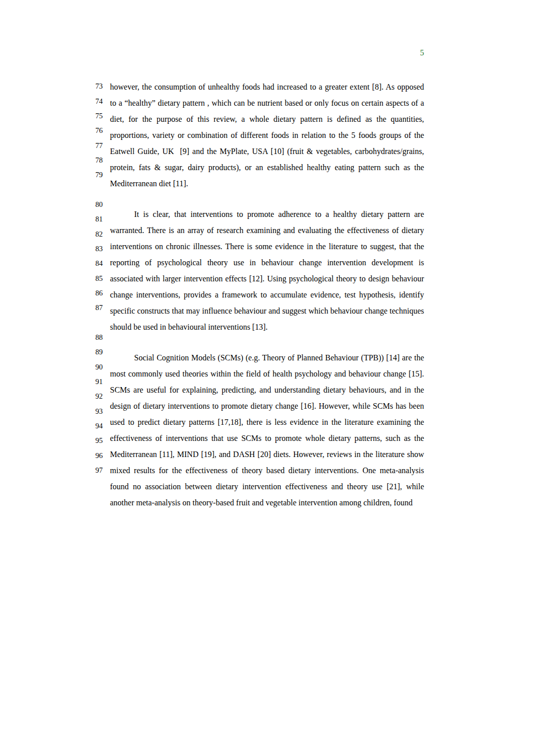5
73 74 75 76 77 78 79 80 81 82 83 84 85 86 87 88 89 90 91 92 93 94 95 96 97
however, the consumption of unhealthy foods had increased to a greater extent [8]. As opposed to a “healthy” dietary pattern , which can be nutrient based or only focus on certain aspects of a diet, for the purpose of this review, a whole dietary pattern is defined as the quantities, proportions, variety or combination of different foods in relation to the 5 foods groups of the Eatwell Guide, UK [9] and the MyPlate, USA [10] (fruit & vegetables, carbohydrates/grains, protein, fats & sugar, dairy products), or an established healthy eating pattern such as the Mediterranean diet [11].
It is clear, that interventions to promote adherence to a healthy dietary pattern are warranted. There is an array of research examining and evaluating the effectiveness of dietary interventions on chronic illnesses. There is some evidence in the literature to suggest, that the reporting of psychological theory use in behaviour change intervention development is associated with larger intervention effects [12]. Using psychological theory to design behaviour change interventions, provides a framework to accumulate evidence, test hypothesis, identify specific constructs that may influence behaviour and suggest which behaviour change techniques should be used in behavioural interventions [13].
Social Cognition Models (SCMs) (e.g. Theory of Planned Behaviour (TPB)) [14] are the most commonly used theories within the field of health psychology and behaviour change [15]. SCMs are useful for explaining, predicting, and understanding dietary behaviours, and in the design of dietary interventions to promote dietary change [16]. However, while SCMs has been used to predict dietary patterns [17,18], there is less evidence in the literature examining the effectiveness of interventions that use SCMs to promote whole dietary patterns, such as the Mediterranean [11], MIND [19], and DASH [20] diets. However, reviews in the literature show mixed results for the effectiveness of theory based dietary interventions. One meta-analysis found no association between dietary intervention effectiveness and theory use [21], while another meta-analysis on theory-based fruit and vegetable intervention among children, found